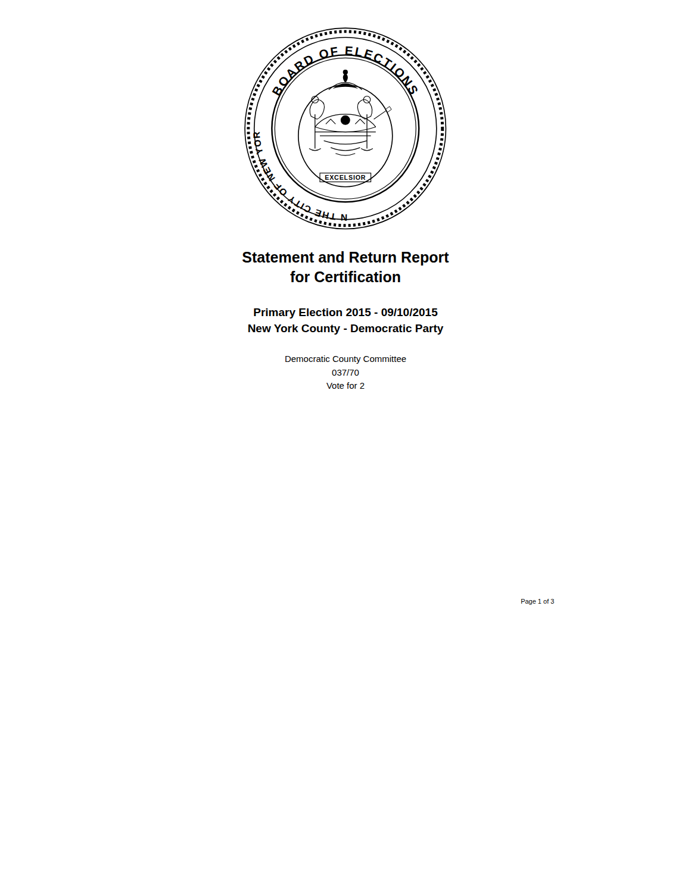BOARD OF ELECTIONS IN THE CITY OF NEW YORK EXCELSIOR
Statement and Return Report
for Certification
Primary Election 2015 - 09/10/2015
New York County - Democratic Party
Democratic County Committee
037/70
Vote for 2
Page 1 of 3